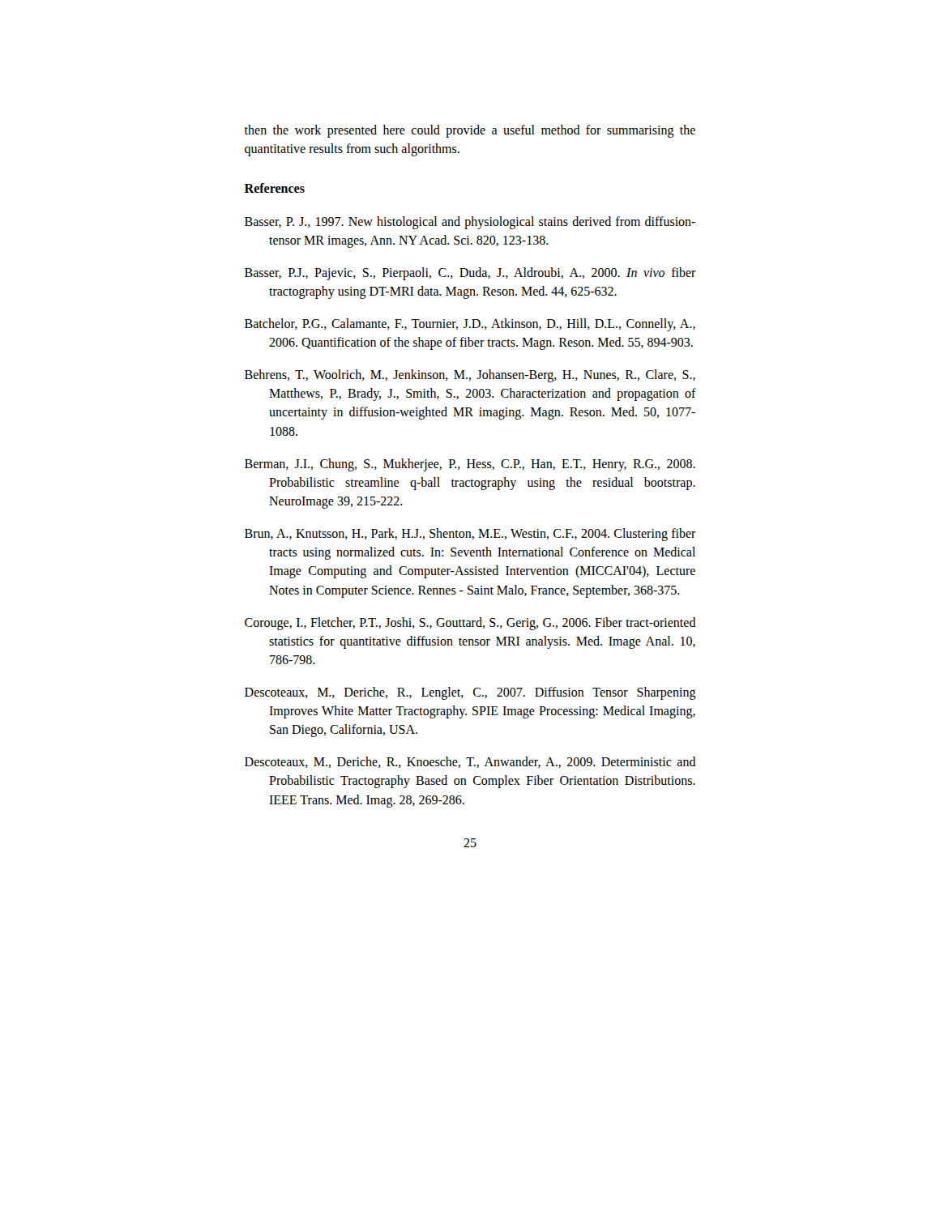then the work presented here could provide a useful method for summarising the quantitative results from such algorithms.
References
Basser, P. J., 1997. New histological and physiological stains derived from diffusion-tensor MR images, Ann. NY Acad. Sci. 820, 123-138.
Basser, P.J., Pajevic, S., Pierpaoli, C., Duda, J., Aldroubi, A., 2000. In vivo fiber tractography using DT-MRI data. Magn. Reson. Med. 44, 625-632.
Batchelor, P.G., Calamante, F., Tournier, J.D., Atkinson, D., Hill, D.L., Connelly, A., 2006. Quantification of the shape of fiber tracts. Magn. Reson. Med. 55, 894-903.
Behrens, T., Woolrich, M., Jenkinson, M., Johansen-Berg, H., Nunes, R., Clare, S., Matthews, P., Brady, J., Smith, S., 2003. Characterization and propagation of uncertainty in diffusion-weighted MR imaging. Magn. Reson. Med. 50, 1077-1088.
Berman, J.I., Chung, S., Mukherjee, P., Hess, C.P., Han, E.T., Henry, R.G., 2008. Probabilistic streamline q-ball tractography using the residual bootstrap. NeuroImage 39, 215-222.
Brun, A., Knutsson, H., Park, H.J., Shenton, M.E., Westin, C.F., 2004. Clustering fiber tracts using normalized cuts. In: Seventh International Conference on Medical Image Computing and Computer-Assisted Intervention (MICCAI'04), Lecture Notes in Computer Science. Rennes - Saint Malo, France, September, 368-375.
Corouge, I., Fletcher, P.T., Joshi, S., Gouttard, S., Gerig, G., 2006. Fiber tract-oriented statistics for quantitative diffusion tensor MRI analysis. Med. Image Anal. 10, 786-798.
Descoteaux, M., Deriche, R., Lenglet, C., 2007. Diffusion Tensor Sharpening Improves White Matter Tractography. SPIE Image Processing: Medical Imaging, San Diego, California, USA.
Descoteaux, M., Deriche, R., Knoesche, T., Anwander, A., 2009. Deterministic and Probabilistic Tractography Based on Complex Fiber Orientation Distributions. IEEE Trans. Med. Imag. 28, 269-286.
25